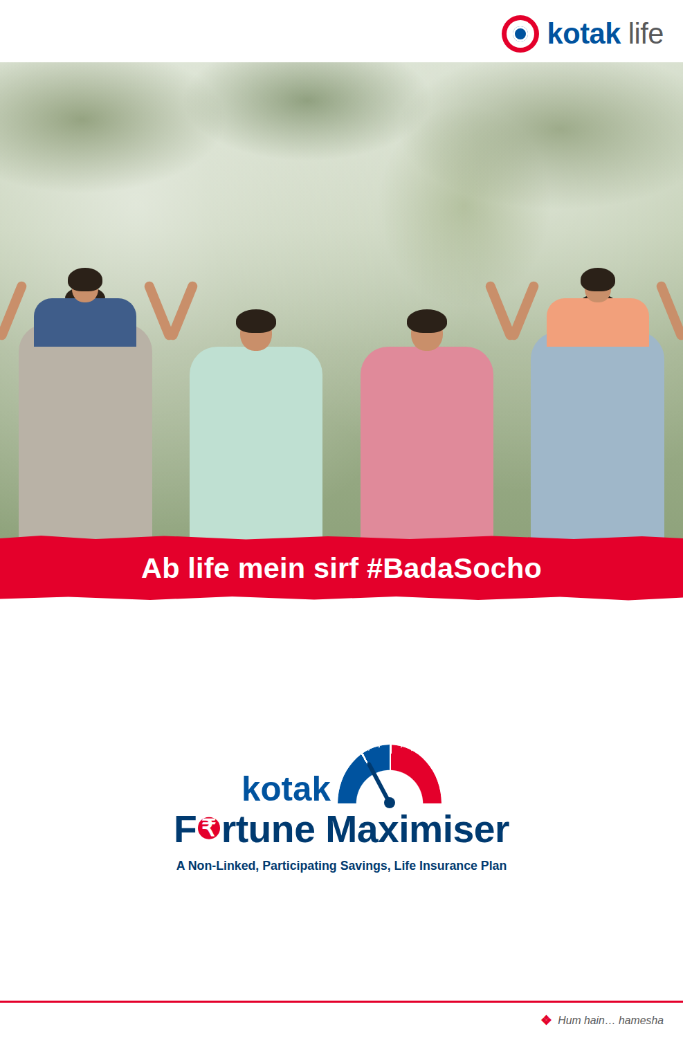kotak life
Ab life mein sirf #BadaSocho
kotak
F₹rtune Maximiser
A Non-Linked, Participating Savings, Life Insurance Plan
❖ Hum hain… hamesha